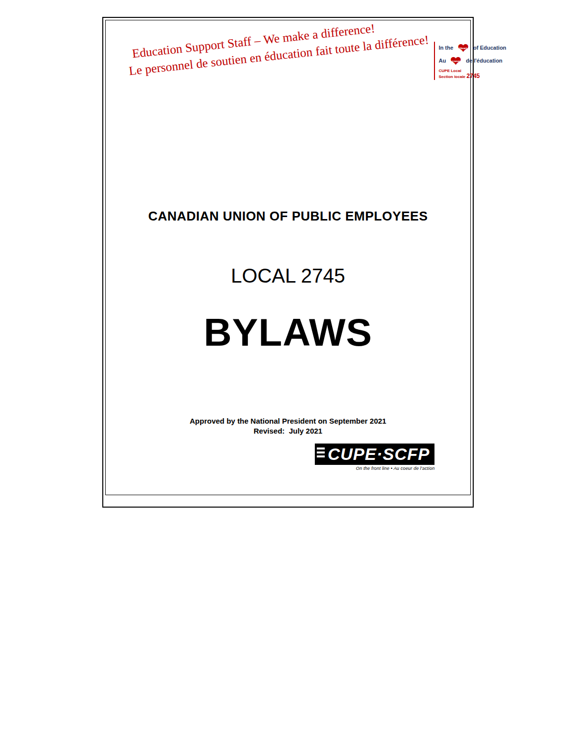Education Support Staff – We make a difference! Le personnel de soutien en éducation fait toute la différence!
In the ❤Heart of Education Au ❤coeur de l'éducation CUPE Local
Section locale 2745
CANADIAN UNION OF PUBLIC EMPLOYEES
LOCAL 2745
BYLAWS
Approved by the National President on September 2021
Revised: July 2021
CUPE·SCFP On the front line • Au coeur de l'action